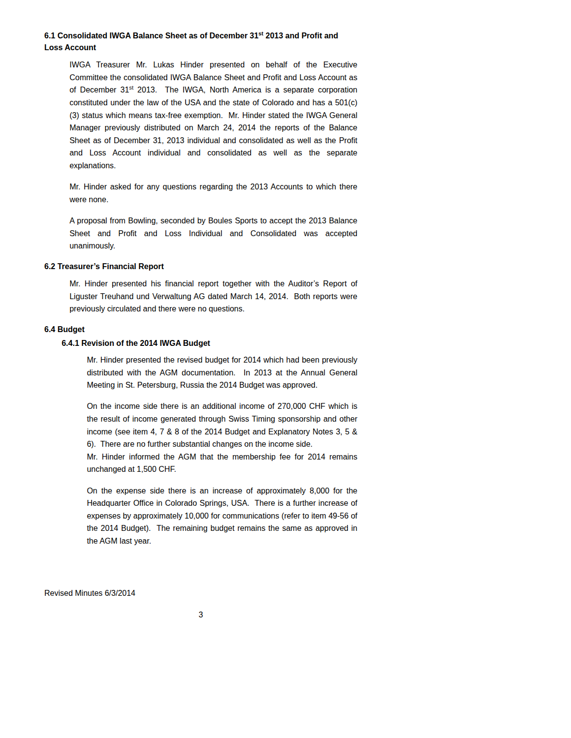6.1 Consolidated IWGA Balance Sheet as of December 31st 2013 and Profit and Loss Account
IWGA Treasurer Mr. Lukas Hinder presented on behalf of the Executive Committee the consolidated IWGA Balance Sheet and Profit and Loss Account as of December 31st 2013. The IWGA, North America is a separate corporation constituted under the law of the USA and the state of Colorado and has a 501(c) (3) status which means tax-free exemption. Mr. Hinder stated the IWGA General Manager previously distributed on March 24, 2014 the reports of the Balance Sheet as of December 31, 2013 individual and consolidated as well as the Profit and Loss Account individual and consolidated as well as the separate explanations.
Mr. Hinder asked for any questions regarding the 2013 Accounts to which there were none.
A proposal from Bowling, seconded by Boules Sports to accept the 2013 Balance Sheet and Profit and Loss Individual and Consolidated was accepted unanimously.
6.2 Treasurer’s Financial Report
Mr. Hinder presented his financial report together with the Auditor’s Report of Liguster Treuhand und Verwaltung AG dated March 14, 2014. Both reports were previously circulated and there were no questions.
6.4 Budget
6.4.1 Revision of the 2014 IWGA Budget
Mr. Hinder presented the revised budget for 2014 which had been previously distributed with the AGM documentation. In 2013 at the Annual General Meeting in St. Petersburg, Russia the 2014 Budget was approved.
On the income side there is an additional income of 270,000 CHF which is the result of income generated through Swiss Timing sponsorship and other income (see item 4, 7 & 8 of the 2014 Budget and Explanatory Notes 3, 5 & 6). There are no further substantial changes on the income side.
Mr. Hinder informed the AGM that the membership fee for 2014 remains unchanged at 1,500 CHF.
On the expense side there is an increase of approximately 8,000 for the Headquarter Office in Colorado Springs, USA. There is a further increase of expenses by approximately 10,000 for communications (refer to item 49-56 of the 2014 Budget). The remaining budget remains the same as approved in the AGM last year.
Revised Minutes 6/3/2014
3